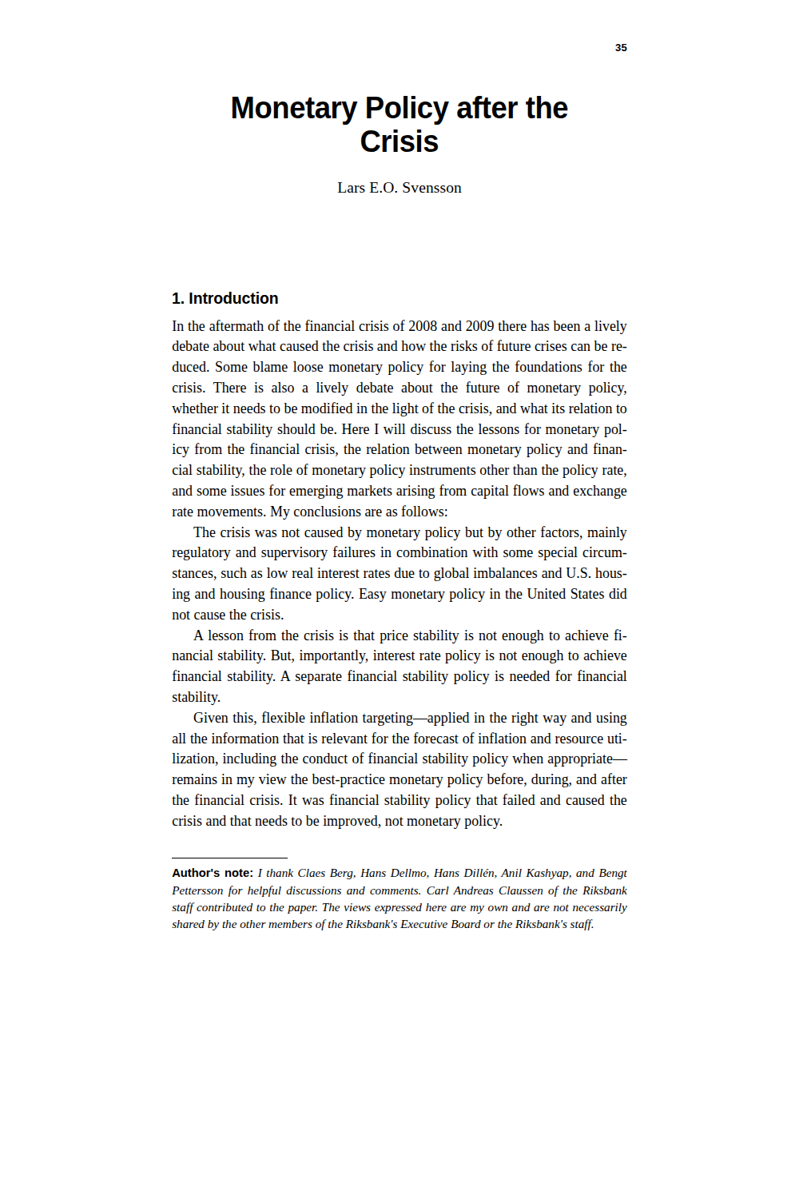35
Monetary Policy after the Crisis
Lars E.O. Svensson
1. Introduction
In the aftermath of the financial crisis of 2008 and 2009 there has been a lively debate about what caused the crisis and how the risks of future crises can be reduced. Some blame loose monetary policy for laying the foundations for the crisis. There is also a lively debate about the future of monetary policy, whether it needs to be modified in the light of the crisis, and what its relation to financial stability should be. Here I will discuss the lessons for monetary policy from the financial crisis, the relation between monetary policy and financial stability, the role of monetary policy instruments other than the policy rate, and some issues for emerging markets arising from capital flows and exchange rate movements. My conclusions are as follows:
The crisis was not caused by monetary policy but by other factors, mainly regulatory and supervisory failures in combination with some special circumstances, such as low real interest rates due to global imbalances and U.S. housing and housing finance policy. Easy monetary policy in the United States did not cause the crisis.
A lesson from the crisis is that price stability is not enough to achieve financial stability. But, importantly, interest rate policy is not enough to achieve financial stability. A separate financial stability policy is needed for financial stability.
Given this, flexible inflation targeting—applied in the right way and using all the information that is relevant for the forecast of inflation and resource utilization, including the conduct of financial stability policy when appropriate—remains in my view the best-practice monetary policy before, during, and after the financial crisis. It was financial stability policy that failed and caused the crisis and that needs to be improved, not monetary policy.
Author's note: I thank Claes Berg, Hans Dellmo, Hans Dillén, Anil Kashyap, and Bengt Pettersson for helpful discussions and comments. Carl Andreas Claussen of the Riksbank staff contributed to the paper. The views expressed here are my own and are not necessarily shared by the other members of the Riksbank's Executive Board or the Riksbank's staff.